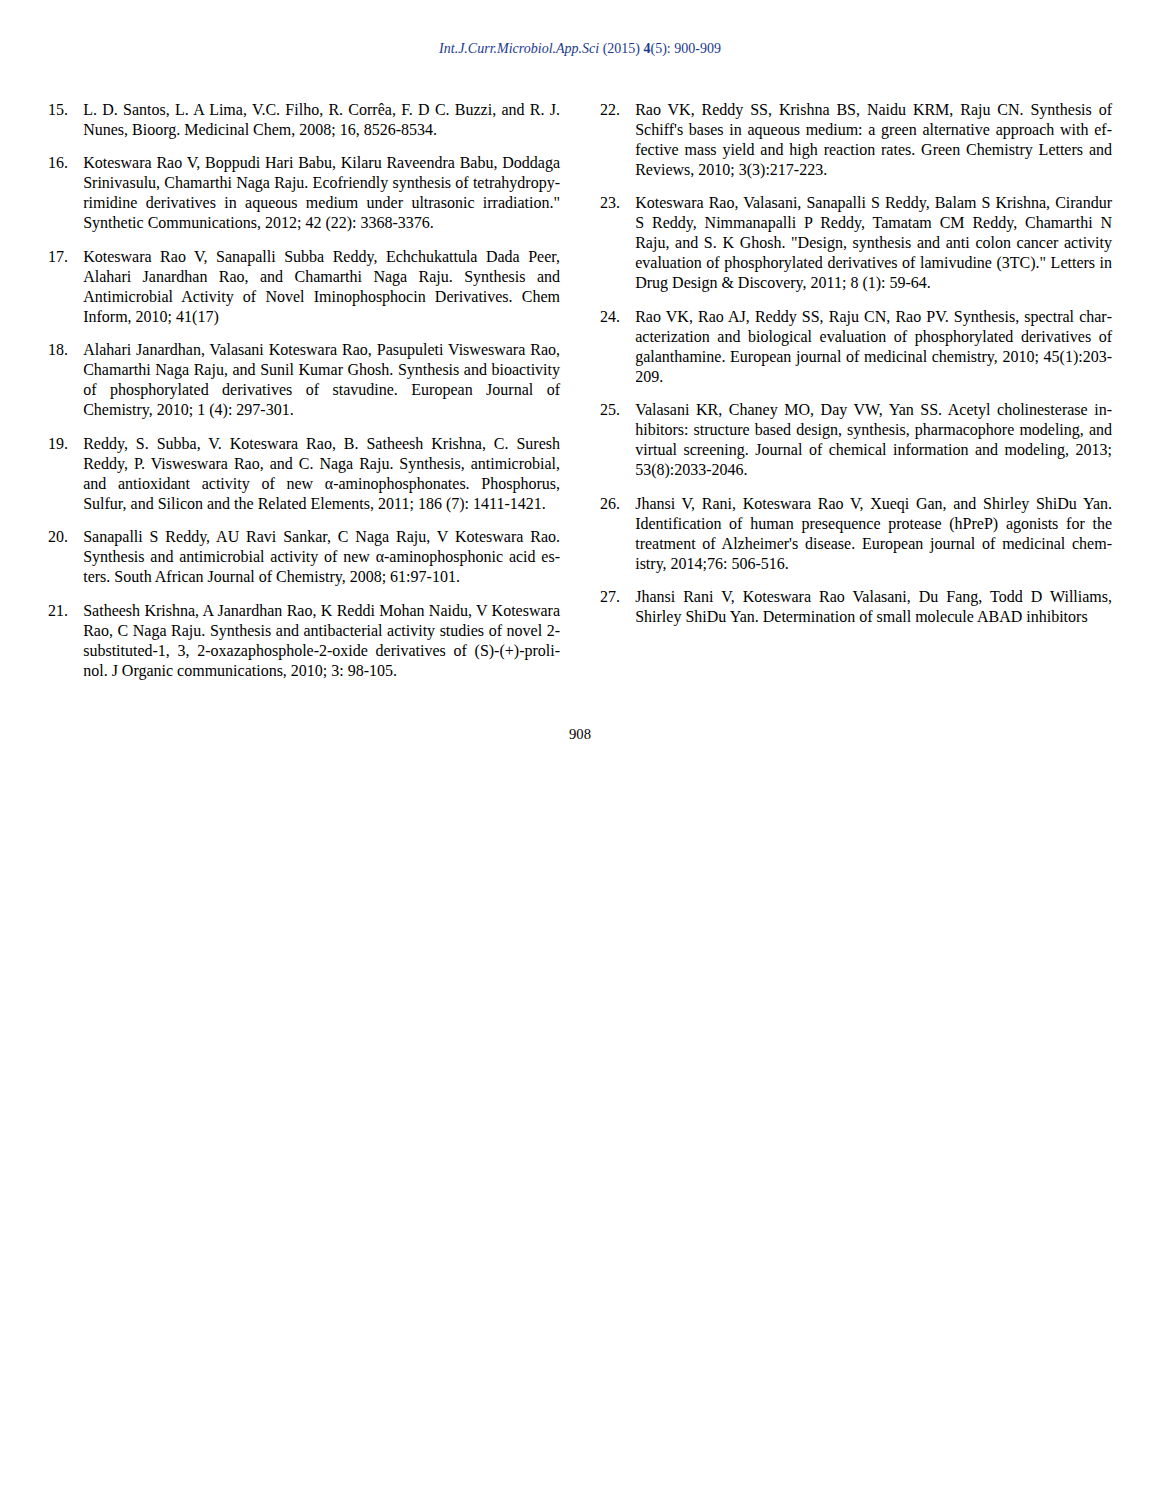Int.J.Curr.Microbiol.App.Sci (2015) 4(5): 900-909
L. D. Santos, L. A Lima, V.C. Filho, R. Corrêa, F. D C. Buzzi, and R. J. Nunes, Bioorg. Medicinal Chem, 2008; 16, 8526-8534.
Koteswara Rao V, Boppudi Hari Babu, Kilaru Raveendra Babu, Doddaga Srinivasulu, Chamarthi Naga Raju. Ecofriendly synthesis of tetrahydropyrimidine derivatives in aqueous medium under ultrasonic irradiation." Synthetic Communications, 2012; 42 (22): 3368-3376.
Koteswara Rao V, Sanapalli Subba Reddy, Echchukattula Dada Peer, Alahari Janardhan Rao, and Chamarthi Naga Raju. Synthesis and Antimicrobial Activity of Novel Iminophosphocin Derivatives. Chem Inform, 2010; 41(17)
Alahari Janardhan, Valasani Koteswara Rao, Pasupuleti Visweswara Rao, Chamarthi Naga Raju, and Sunil Kumar Ghosh. Synthesis and bioactivity of phosphorylated derivatives of stavudine. European Journal of Chemistry, 2010; 1 (4): 297-301.
Reddy, S. Subba, V. Koteswara Rao, B. Satheesh Krishna, C. Suresh Reddy, P. Visweswara Rao, and C. Naga Raju. Synthesis, antimicrobial, and antioxidant activity of new α-aminophosphonates. Phosphorus, Sulfur, and Silicon and the Related Elements, 2011; 186 (7): 1411-1421.
Sanapalli S Reddy, AU Ravi Sankar, C Naga Raju, V Koteswara Rao. Synthesis and antimicrobial activity of new α-aminophosphonic acid esters. South African Journal of Chemistry, 2008; 61:97-101.
Satheesh Krishna, A Janardhan Rao, K Reddi Mohan Naidu, V Koteswara Rao, C Naga Raju. Synthesis and antibacterial activity studies of novel 2-substituted-1, 3, 2-oxazaphosphole-2-oxide derivatives of (S)-(+)-prolinol. J Organic communications, 2010; 3: 98-105.
Rao VK, Reddy SS, Krishna BS, Naidu KRM, Raju CN. Synthesis of Schiff's bases in aqueous medium: a green alternative approach with effective mass yield and high reaction rates. Green Chemistry Letters and Reviews, 2010; 3(3):217-223.
Koteswara Rao, Valasani, Sanapalli S Reddy, Balam S Krishna, Cirandur S Reddy, Nimmanapalli P Reddy, Tamatam CM Reddy, Chamarthi N Raju, and S. K Ghosh. "Design, synthesis and anti colon cancer activity evaluation of phosphorylated derivatives of lamivudine (3TC)." Letters in Drug Design & Discovery, 2011; 8 (1): 59-64.
Rao VK, Rao AJ, Reddy SS, Raju CN, Rao PV. Synthesis, spectral characterization and biological evaluation of phosphorylated derivatives of galanthamine. European journal of medicinal chemistry, 2010; 45(1):203-209.
Valasani KR, Chaney MO, Day VW, Yan SS. Acetyl cholinesterase inhibitors: structure based design, synthesis, pharmacophore modeling, and virtual screening. Journal of chemical information and modeling, 2013; 53(8):2033-2046.
Jhansi V, Rani, Koteswara Rao V, Xueqi Gan, and Shirley ShiDu Yan. Identification of human presequence protease (hPreP) agonists for the treatment of Alzheimer's disease. European journal of medicinal chemistry, 2014;76: 506-516.
Jhansi Rani V, Koteswara Rao Valasani, Du Fang, Todd D Williams, Shirley ShiDu Yan. Determination of small molecule ABAD inhibitors
908